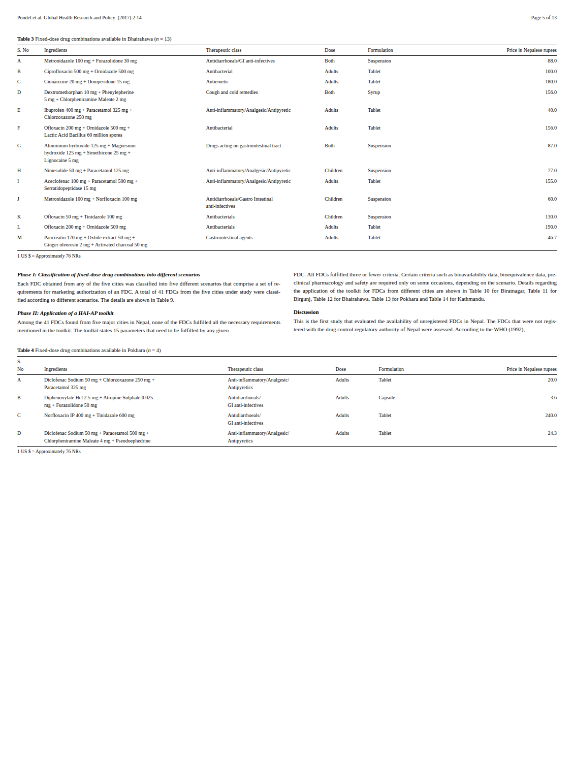Poudel et al. Global Health Research and Policy (2017) 2:14
Page 5 of 13
Table 3 Fixed-dose drug combinations available in Bhairahawa ( n = 13)
| S. No | Ingredients | Therapeutic class | Dose | Formulation | Price in Nepalese rupees |
| --- | --- | --- | --- | --- | --- |
| A | Metronidazole 100 mg + Furazolidone 30 mg | Antidiarrhoeals/GI anti-infectives | Both | Suspension | 88.0 |
| B | Ciprofloxacin 500 mg + Ornidazole 500 mg | Antibacterial | Adults | Tablet | 100.0 |
| C | Cinnarizine 20 mg + Domperidone 15 mg | Antiemetic | Adults | Tablet | 180.0 |
| D | Dextromethorphan 10 mg + Phenylepherine 5 mg + Chlorpheniramine Maleate 2 mg | Cough and cold remedies | Both | Syrup | 156.0 |
| E | Ibuprofen 400 mg + Paracetamol 325 mg + Chlorzoxazone 250 mg | Anti-inflammatory/Analgesic/Antipyretic | Adults | Tablet | 40.0 |
| F | Ofloxacin 200 mg + Ornidazole 500 mg + Lactic Acid Bacillus 60 million spores | Antibacterial | Adults | Tablet | 156.0 |
| G | Aluminium hydroxide 125 mg + Magnesium hydroxide 125 mg + Simethicone 25 mg + Lignocaine 5 mg | Drugs acting on gastrointestinal tract | Both | Suspension | 87.0 |
| H | Nimesulide 50 mg + Paracetamol 125 mg | Anti-inflammatory/Analgesic/Antipyretic | Children | Suspension | 77.0 |
| I | Aceclofenac 100 mg + Paracetamol 500 mg + Serratidopeptidase 15 mg | Anti-inflammatory/Analgesic/Antipyretic | Adults | Tablet | 155.0 |
| J | Metronidazole 100 mg + Norfloxacin 100 mg | Antidiarrhoeals/Gastro Intestinal anti-infectives | Children | Suspension | 60.0 |
| K | Ofloxacin 50 mg + Tinidazole 100 mg | Antibacterials | Children | Suspension | 130.0 |
| L | Ofloxacin 200 mg + Ornidazole 500 mg | Antibacterials | Adults | Tablet | 190.0 |
| M | Pancreatin 170 mg + Oxbile extract 50 mg + Ginger oleoresin 2 mg + Activated charcoal 50 mg | Gastrointestinal agents | Adults | Tablet | 46.7 |
1 US $ = Approximately 76 NRs
Phase I: Classification of fixed-dose drug combinations into different scenarios
Each FDC obtained from any of the five cities was classified into five different scenarios that comprise a set of requirements for marketing authorization of an FDC. A total of 41 FDCs from the five cities under study were classified according to different scenarios. The details are shown in Table 9.
Phase II: Application of a HAI-AP toolkit
Among the 41 FDCs found from five major cities in Nepal, none of the FDCs fulfilled all the necessary requirements mentioned in the toolkit. The toolkit states 15 parameters that need to be fulfilled by any given
FDC. All FDCs fulfilled three or fewer criteria. Certain criteria such as bioavailability data, bioequivalence data, preclinical pharmacology and safety are required only on some occasions, depending on the scenario. Details regarding the application of the toolkit for FDCs from different cities are shown in Table 10 for Biratnagar, Table 11 for Birgunj, Table 12 for Bhairahawa, Table 13 for Pokhara and Table 14 for Kathmandu.
Discussion
This is the first study that evaluated the availability of unregistered FDCs in Nepal. The FDCs that were not registered with the drug control regulatory authority of Nepal were assessed. According to the WHO (1992),
Table 4 Fixed-dose drug combinations available in Pokhara ( n = 4)
| S. No | Ingredients | Therapeutic class | Dose | Formulation | Price in Nepalese rupees |
| --- | --- | --- | --- | --- | --- |
| A | Diclofenac Sodium 50 mg + Chlorzoxazone 250 mg + Paracetamol 325 mg | Anti-inflammatory/Analgesic/ Antipyretics | Adults | Tablet | 20.0 |
| B | Diphenoxylate Hcl 2.5 mg + Atropine Sulphate 0.025 mg + Furazolidone 50 mg | Antidiarrhoeals/ GI anti-infectives | Adults | Capsule | 3.6 |
| C | Norfloxacin IP 400 mg + Tinidazole 600 mg | Antidiarrhoeals/ GI anti-infectives | Adults | Tablet | 240.0 |
| D | Diclofenac Sodium 50 mg + Paracetamol 500 mg + Chlorpheniramine Maleate 4 mg + Pseudoephedrine | Anti-inflammatory/Analgesic/ Antipyretics | Adults | Tablet | 24.3 |
1 US $ = Approximately 76 NRs